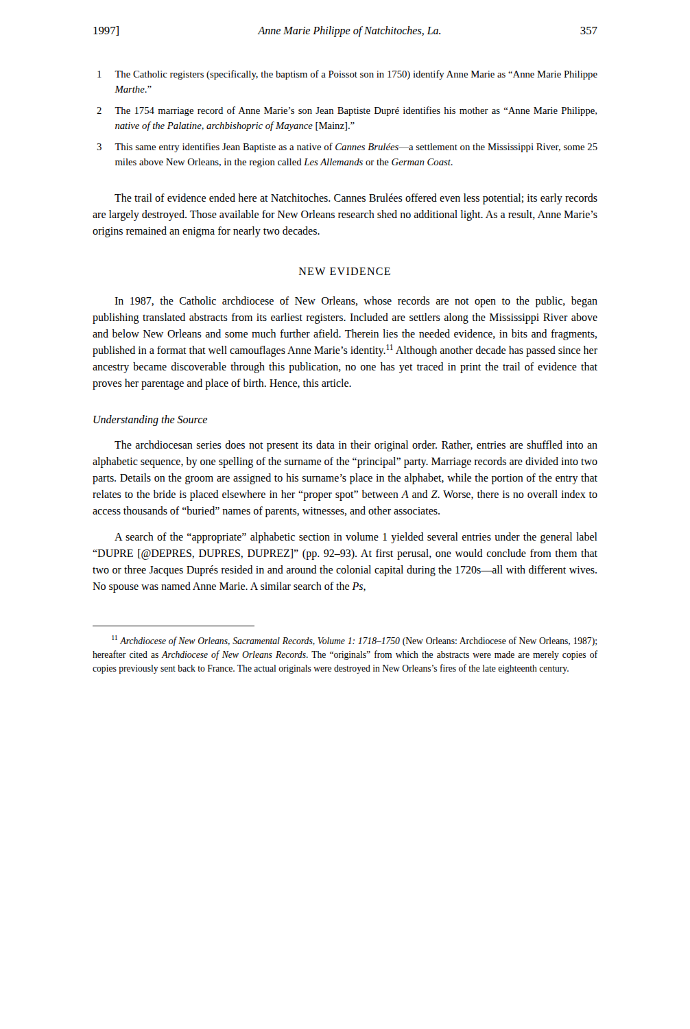1997] Anne Marie Philippe of Natchitoches, La. 357
The Catholic registers (specifically, the baptism of a Poissot son in 1750) identify Anne Marie as “Anne Marie Philippe Marthe.”
The 1754 marriage record of Anne Marie’s son Jean Baptiste Dupré identifies his mother as “Anne Marie Philippe, native of the Palatine, archbishopric of Mayance [Mainz].”
This same entry identifies Jean Baptiste as a native of Cannes Brulées—a settlement on the Mississippi River, some 25 miles above New Orleans, in the region called Les Allemands or the German Coast.
The trail of evidence ended here at Natchitoches. Cannes Brulées offered even less potential; its early records are largely destroyed. Those available for New Orleans research shed no additional light. As a result, Anne Marie’s origins remained an enigma for nearly two decades.
NEW EVIDENCE
In 1987, the Catholic archdiocese of New Orleans, whose records are not open to the public, began publishing translated abstracts from its earliest registers. Included are settlers along the Mississippi River above and below New Orleans and some much further afield. Therein lies the needed evidence, in bits and fragments, published in a format that well camouflages Anne Marie’s identity.11 Although another decade has passed since her ancestry became discoverable through this publication, no one has yet traced in print the trail of evidence that proves her parentage and place of birth. Hence, this article.
Understanding the Source
The archdiocesan series does not present its data in their original order. Rather, entries are shuffled into an alphabetic sequence, by one spelling of the surname of the “principal” party. Marriage records are divided into two parts. Details on the groom are assigned to his surname’s place in the alphabet, while the portion of the entry that relates to the bride is placed elsewhere in her “proper spot” between A and Z. Worse, there is no overall index to access thousands of “buried” names of parents, witnesses, and other associates.
A search of the “appropriate” alphabetic section in volume 1 yielded several entries under the general label “DUPRE [@DEPRES, DUPRES, DUPREZ]” (pp. 92–93). At first perusal, one would conclude from them that two or three Jacques Duprés resided in and around the colonial capital during the 1720s—all with different wives. No spouse was named Anne Marie. A similar search of the Ps,
11 Archdiocese of New Orleans, Sacramental Records, Volume 1: 1718–1750 (New Orleans: Archdiocese of New Orleans, 1987); hereafter cited as Archdiocese of New Orleans Records. The “originals” from which the abstracts were made are merely copies of copies previously sent back to France. The actual originals were destroyed in New Orleans’s fires of the late eighteenth century.